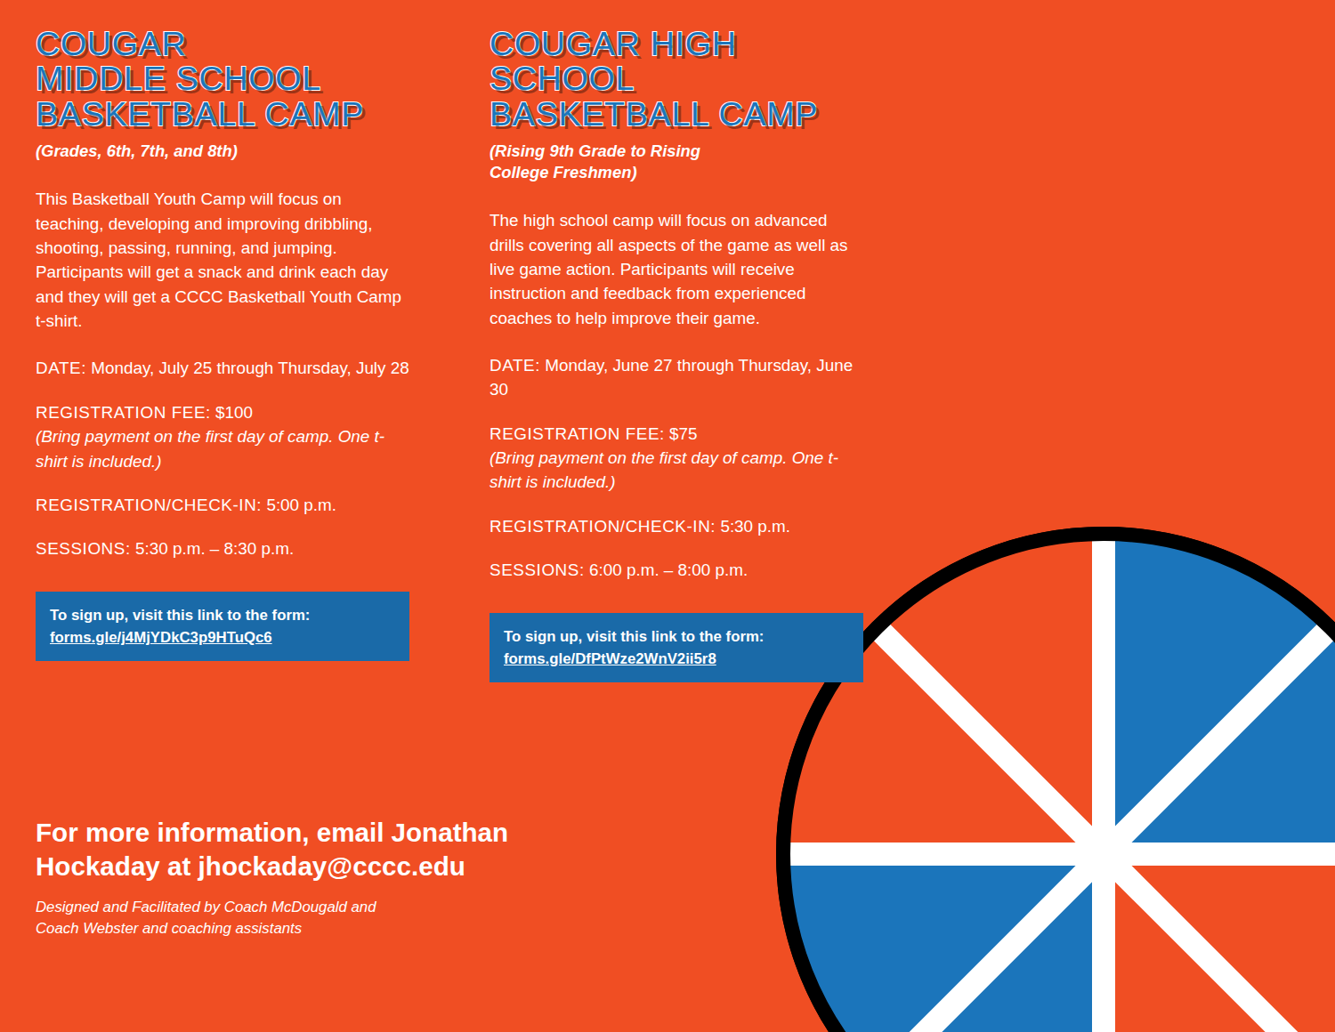Cougar
Middle School
Basketball Camp
(Grades, 6th, 7th, and 8th)
This Basketball Youth Camp will focus on teaching, developing and improving dribbling, shooting, passing, running, and jumping. Participants will get a snack and drink each day and they will get a CCCC Basketball Youth Camp t-shirt.
Date: Monday, July 25 through Thursday, July 28
Registration Fee: $100(Bring payment on the first day of camp. One t-shirt is included.)
Registration/Check-in: 5:00 p.m.
Sessions: 5:30 p.m. – 8:30 p.m.
To sign up, visit this link to the form:
forms.gle/j4MjYDkC3p9HTuQc6
Cougar High School
Basketball Camp
(Rising 9th Grade to Rising
College Freshmen)
The high school camp will focus on advanced drills covering all aspects of the game as well as live game action. Participants will receive instruction and feedback from experienced coaches to help improve their game.
Date: Monday, June 27 through Thursday, June 30
Registration Fee: $75(Bring payment on the first day of camp. One t-shirt is included.)
Registration/Check-in: 5:30 p.m.
Sessions: 6:00 p.m. – 8:00 p.m.
To sign up, visit this link to the form:
forms.gle/DfPtWze2WnV2ii5r8
For more information, email Jonathan Hockaday at jhockaday@cccc.edu
Designed and Facilitated by Coach McDougald and
Coach Webster and coaching assistants